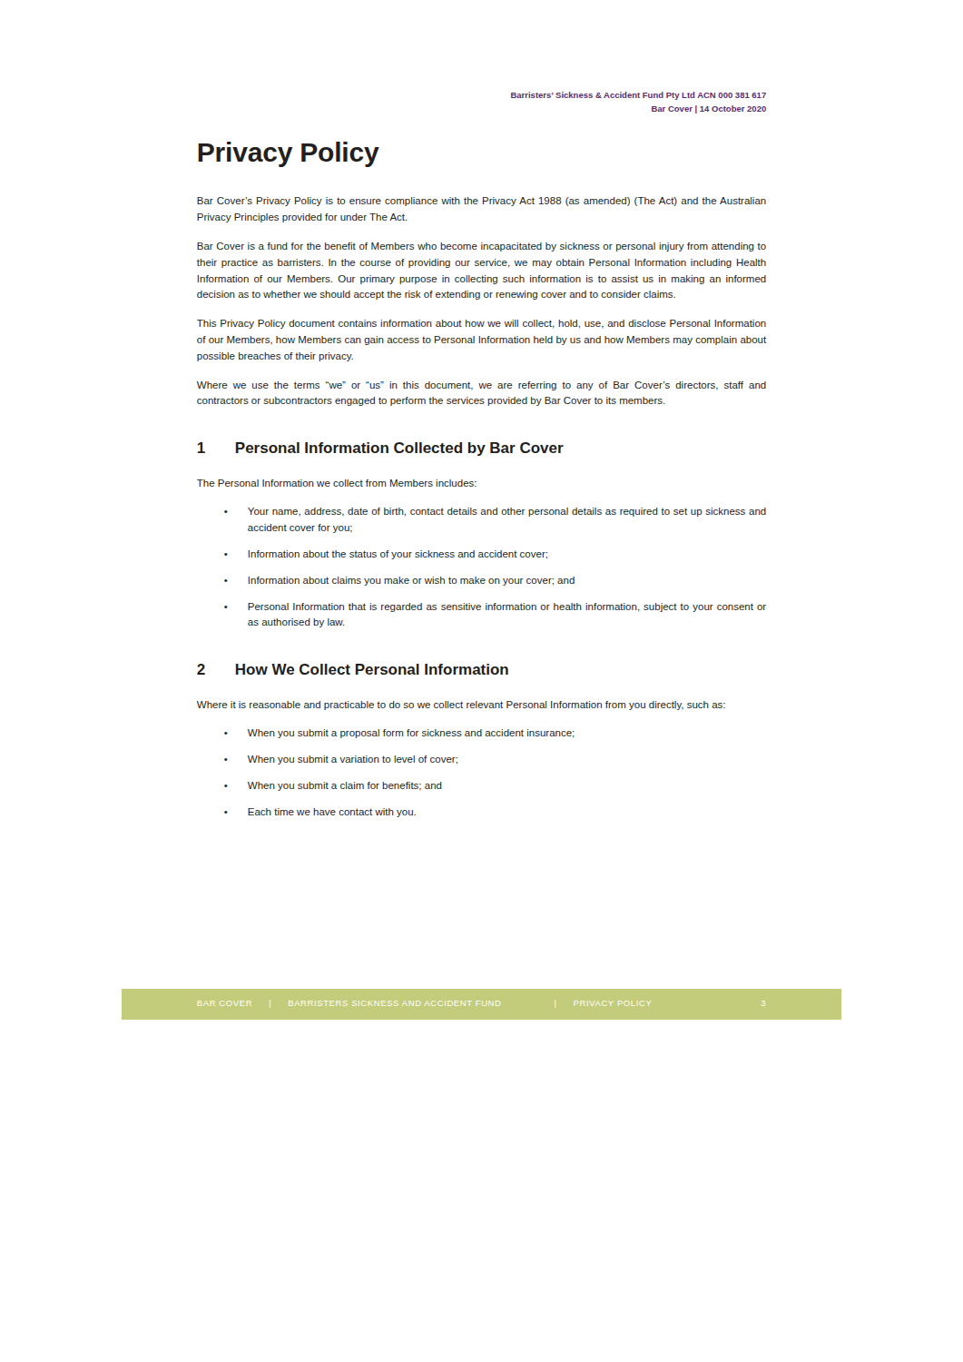Barristers’ Sickness & Accident Fund Pty Ltd ACN 000 381 617
Bar Cover | 14 October 2020
Privacy Policy
Bar Cover’s Privacy Policy is to ensure compliance with the Privacy Act 1988 (as amended) (The Act) and the Australian Privacy Principles provided for under The Act.
Bar Cover is a fund for the benefit of Members who become incapacitated by sickness or personal injury from attending to their practice as barristers. In the course of providing our service, we may obtain Personal Information including Health Information of our Members. Our primary purpose in collecting such information is to assist us in making an informed decision as to whether we should accept the risk of extending or renewing cover and to consider claims.
This Privacy Policy document contains information about how we will collect, hold, use, and disclose Personal Information of our Members, how Members can gain access to Personal Information held by us and how Members may complain about possible breaches of their privacy.
Where we use the terms “we” or “us” in this document, we are referring to any of Bar Cover’s directors, staff and contractors or subcontractors engaged to perform the services provided by Bar Cover to its members.
1 Personal Information Collected by Bar Cover
The Personal Information we collect from Members includes:
Your name, address, date of birth, contact details and other personal details as required to set up sickness and accident cover for you;
Information about the status of your sickness and accident cover;
Information about claims you make or wish to make on your cover; and
Personal Information that is regarded as sensitive information or health information, subject to your consent or as authorised by law.
2 How We Collect Personal Information
Where it is reasonable and practicable to do so we collect relevant Personal Information from you directly, such as:
When you submit a proposal form for sickness and accident insurance;
When you submit a variation to level of cover;
When you submit a claim for benefits; and
Each time we have contact with you.
BAR COVER | BARRISTERS SICKNESS AND ACCIDENT FUND | PRIVACY POLICY 3